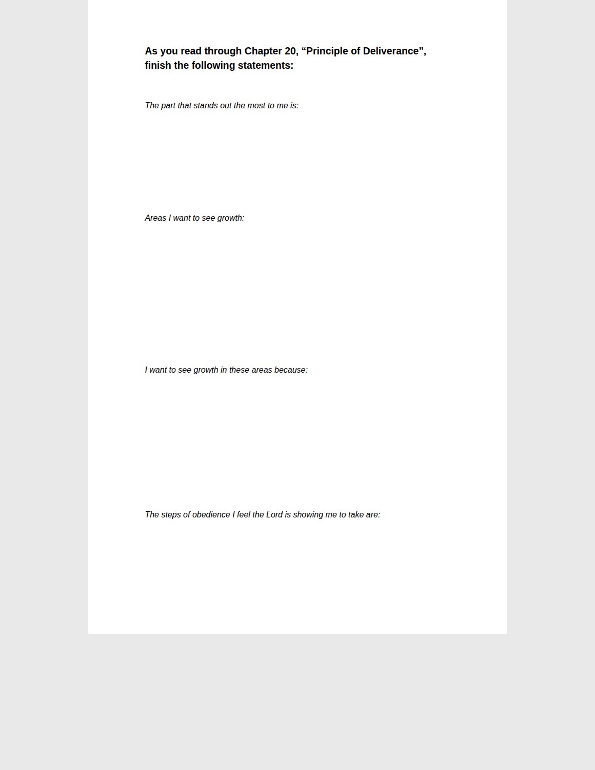As you read through Chapter 20, “Principle of Deliverance”, finish the following statements:
The part that stands out the most to me is:
Areas I want to see growth:
I want to see growth in these areas because:
The steps of obedience I feel the Lord is showing me to take are: